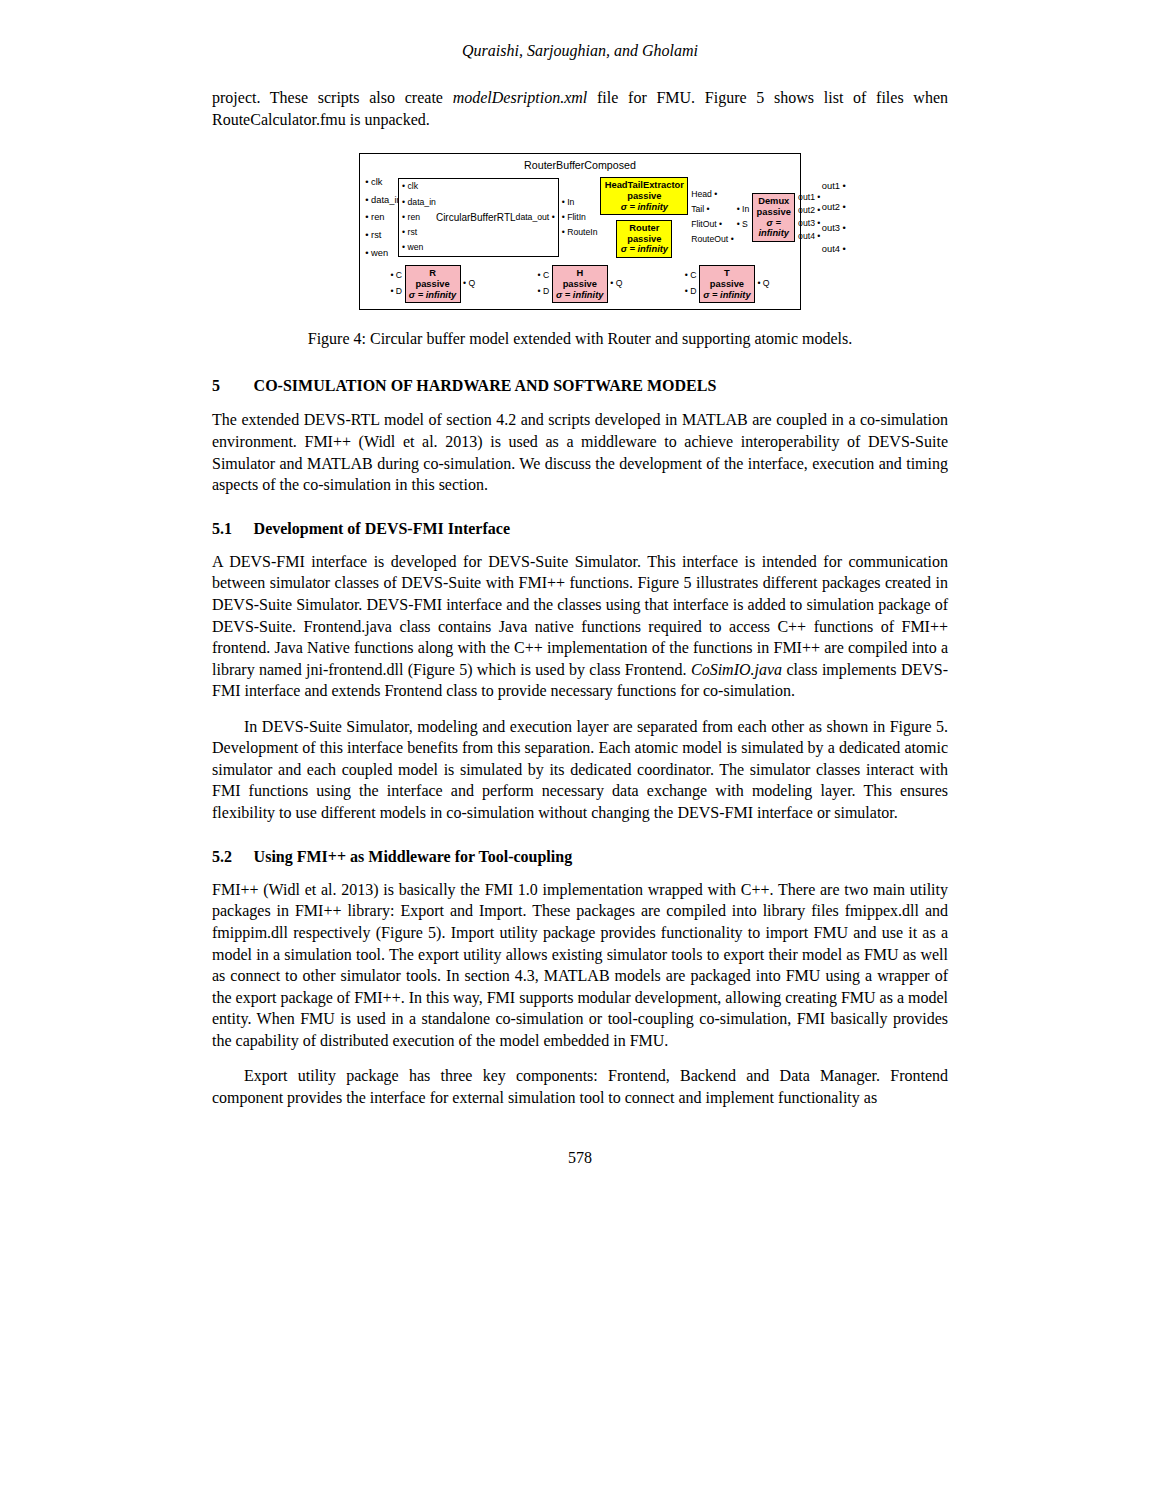Quraishi, Sarjoughian, and Gholami
project. These scripts also create modelDesription.xml file for FMU. Figure 5 shows list of files when RouteCalculator.fmu is unpacked.
RouterBufferComposed
clk
data_in
ren
rst
wen
clk
data_in
ren
rst
wen
CircularBufferRTL
data_out
In
FlitIn
RouteIn
HeadTailExtractor
passive
σ = infinity
Router
passive
σ = infinity
Head
Tail
FlitOut
RouteOut
In
S
Demux
passive
σ = infinity
out1
out2
out3
out4
out1
out2
out3
out4
C
D
R
passive
σ = infinity
Q
C
D
H
passive
σ = infinity
Q
C
D
T
passive
σ = infinity
Q
Figure 4: Circular buffer model extended with Router and supporting atomic models.
5 CO-SIMULATION OF HARDWARE AND SOFTWARE MODELS
The extended DEVS-RTL model of section 4.2 and scripts developed in MATLAB are coupled in a co-simulation environment. FMI++ (Widl et al. 2013) is used as a middleware to achieve interoperability of DEVS-Suite Simulator and MATLAB during co-simulation. We discuss the development of the interface, execution and timing aspects of the co-simulation in this section.
5.1 Development of DEVS-FMI Interface
A DEVS-FMI interface is developed for DEVS-Suite Simulator. This interface is intended for communication between simulator classes of DEVS-Suite with FMI++ functions. Figure 5 illustrates different packages created in DEVS-Suite Simulator. DEVS-FMI interface and the classes using that interface is added to simulation package of DEVS-Suite. Frontend.java class contains Java native functions required to access C++ functions of FMI++ frontend. Java Native functions along with the C++ implementation of the functions in FMI++ are compiled into a library named jni-frontend.dll (Figure 5) which is used by class Frontend. CoSimIO.java class implements DEVS-FMI interface and extends Frontend class to provide necessary functions for co-simulation.
In DEVS-Suite Simulator, modeling and execution layer are separated from each other as shown in Figure 5. Development of this interface benefits from this separation. Each atomic model is simulated by a dedicated atomic simulator and each coupled model is simulated by its dedicated coordinator. The simulator classes interact with FMI functions using the interface and perform necessary data exchange with modeling layer. This ensures flexibility to use different models in co-simulation without changing the DEVS-FMI interface or simulator.
5.2 Using FMI++ as Middleware for Tool-coupling
FMI++ (Widl et al. 2013) is basically the FMI 1.0 implementation wrapped with C++. There are two main utility packages in FMI++ library: Export and Import. These packages are compiled into library files fmippex.dll and fmippim.dll respectively (Figure 5). Import utility package provides functionality to import FMU and use it as a model in a simulation tool. The export utility allows existing simulator tools to export their model as FMU as well as connect to other simulator tools. In section 4.3, MATLAB models are packaged into FMU using a wrapper of the export package of FMI++. In this way, FMI supports modular development, allowing creating FMU as a model entity. When FMU is used in a standalone co-simulation or tool-coupling co-simulation, FMI basically provides the capability of distributed execution of the model embedded in FMU.
Export utility package has three key components: Frontend, Backend and Data Manager. Frontend component provides the interface for external simulation tool to connect and implement functionality as
578